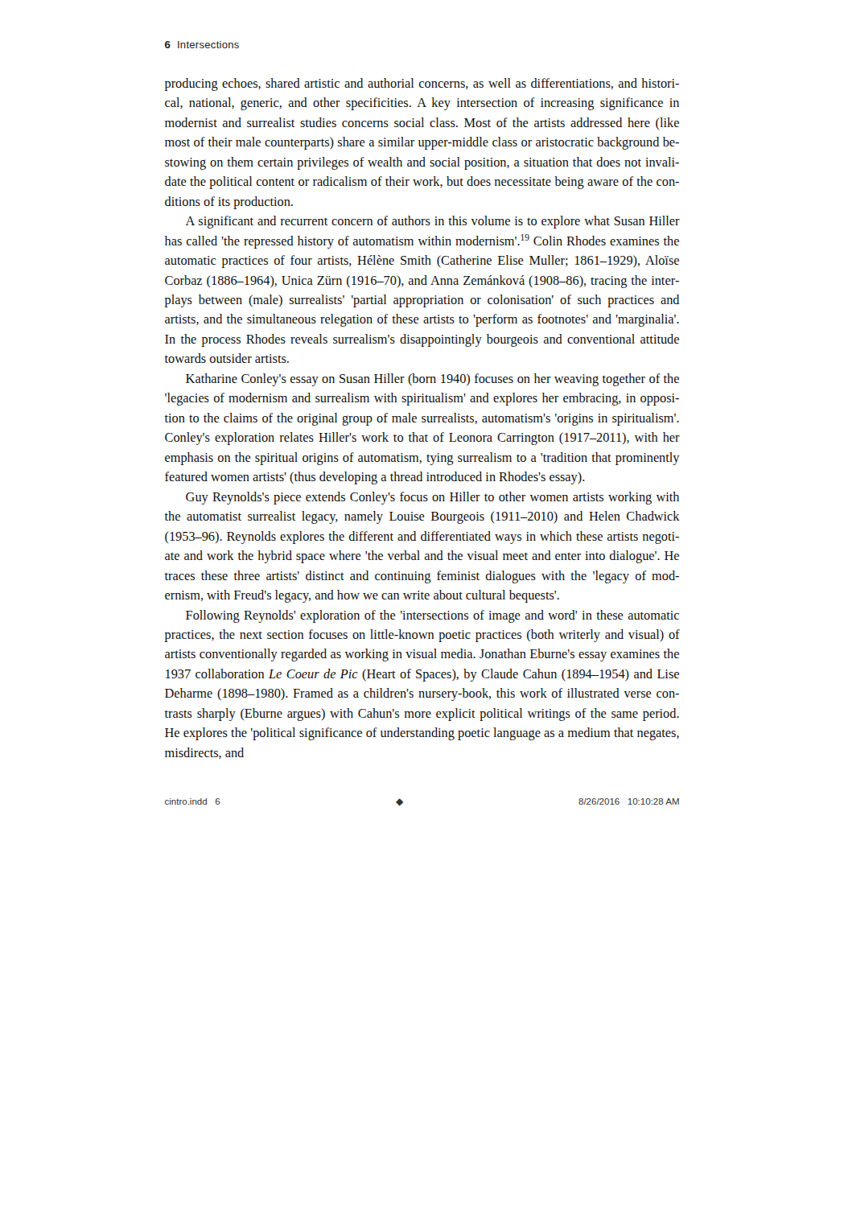6 Intersections
producing echoes, shared artistic and authorial concerns, as well as differentiations, and historical, national, generic, and other specificities. A key intersection of increasing significance in modernist and surrealist studies concerns social class. Most of the artists addressed here (like most of their male counterparts) share a similar upper-middle class or aristocratic background bestowing on them certain privileges of wealth and social position, a situation that does not invalidate the political content or radicalism of their work, but does necessitate being aware of the conditions of its production.
A significant and recurrent concern of authors in this volume is to explore what Susan Hiller has called 'the repressed history of automatism within modernism'.19 Colin Rhodes examines the automatic practices of four artists, Hélène Smith (Catherine Elise Muller; 1861–1929), Aloïse Corbaz (1886–1964), Unica Zürn (1916–70), and Anna Zemánková (1908–86), tracing the interplays between (male) surrealists' 'partial appropriation or colonisation' of such practices and artists, and the simultaneous relegation of these artists to 'perform as footnotes' and 'marginalia'. In the process Rhodes reveals surrealism's disappointingly bourgeois and conventional attitude towards outsider artists.
Katharine Conley's essay on Susan Hiller (born 1940) focuses on her weaving together of the 'legacies of modernism and surrealism with spiritualism' and explores her embracing, in opposition to the claims of the original group of male surrealists, automatism's 'origins in spiritualism'. Conley's exploration relates Hiller's work to that of Leonora Carrington (1917–2011), with her emphasis on the spiritual origins of automatism, tying surrealism to a 'tradition that prominently featured women artists' (thus developing a thread introduced in Rhodes's essay).
Guy Reynolds's piece extends Conley's focus on Hiller to other women artists working with the automatist surrealist legacy, namely Louise Bourgeois (1911–2010) and Helen Chadwick (1953–96). Reynolds explores the different and differentiated ways in which these artists negotiate and work the hybrid space where 'the verbal and the visual meet and enter into dialogue'. He traces these three artists' distinct and continuing feminist dialogues with the 'legacy of modernism, with Freud's legacy, and how we can write about cultural bequests'.
Following Reynolds' exploration of the 'intersections of image and word' in these automatic practices, the next section focuses on little-known poetic practices (both writerly and visual) of artists conventionally regarded as working in visual media. Jonathan Eburne's essay examines the 1937 collaboration Le Coeur de Pic (Heart of Spaces), by Claude Cahun (1894–1954) and Lise Deharme (1898–1980). Framed as a children's nursery-book, this work of illustrated verse contrasts sharply (Eburne argues) with Cahun's more explicit political writings of the same period. He explores the 'political significance of understanding poetic language as a medium that negates, misdirects, and
cintro.indd 6 ◆ 8/26/2016 10:10:28 AM